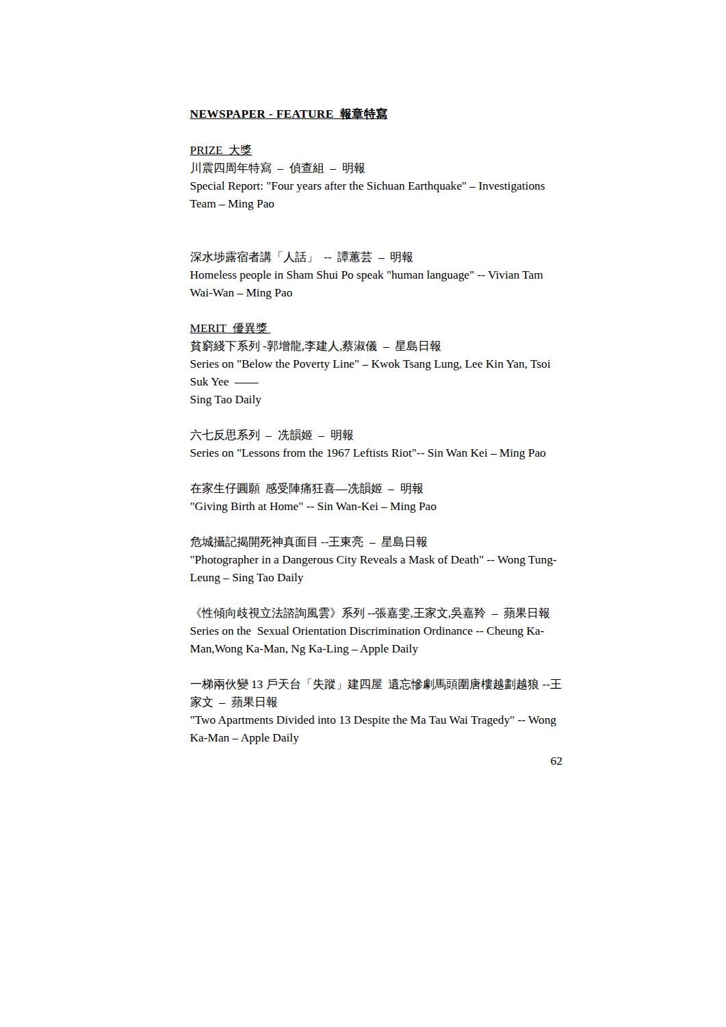NEWSPAPER - FEATURE 報章特寫
PRIZE 大獎
川震四周年特寫 – 偵查組 – 明報
Special Report: "Four years after the Sichuan Earthquake" – Investigations Team – Ming Pao
深水埗露宿者講「人話」 -- 譚蕙芸 – 明報
Homeless people in Sham Shui Po speak "human language" -- Vivian Tam Wai-Wan – Ming Pao
MERIT 優異獎
貧窮綫下系列 -郭增龍,李建人,蔡淑儀 – 星島日報
Series on "Below the Poverty Line" – Kwok Tsang Lung, Lee Kin Yan, Tsoi Suk Yee ——
Sing Tao Daily
六七反思系列 – 冼韻姬 – 明報
Series on "Lessons from the 1967 Leftists Riot"-- Sin Wan Kei – Ming Pao
在家生仔圓願 感受陣痛狂喜—冼韻姬 – 明報
"Giving Birth at Home" -- Sin Wan-Kei – Ming Pao
危城攝記揭開死神真面目 --王東亮 – 星島日報
"Photographer in a Dangerous City Reveals a Mask of Death" -- Wong Tung-Leung – Sing Tao Daily
《性傾向歧視立法諮詢風雲》系列 --張嘉雯,王家文,吳嘉羚 – 蘋果日報
Series on the Sexual Orientation Discrimination Ordinance -- Cheung Ka-Man,Wong Ka-Man, Ng Ka-Ling – Apple Daily
一梯兩伙變 13 戶天台「失蹤」建四屋 遺忘慘劇馬頭圍唐樓越劃越狼 --王家文 – 蘋果日報
"Two Apartments Divided into 13 Despite the Ma Tau Wai Tragedy" -- Wong Ka-Man – Apple Daily
62